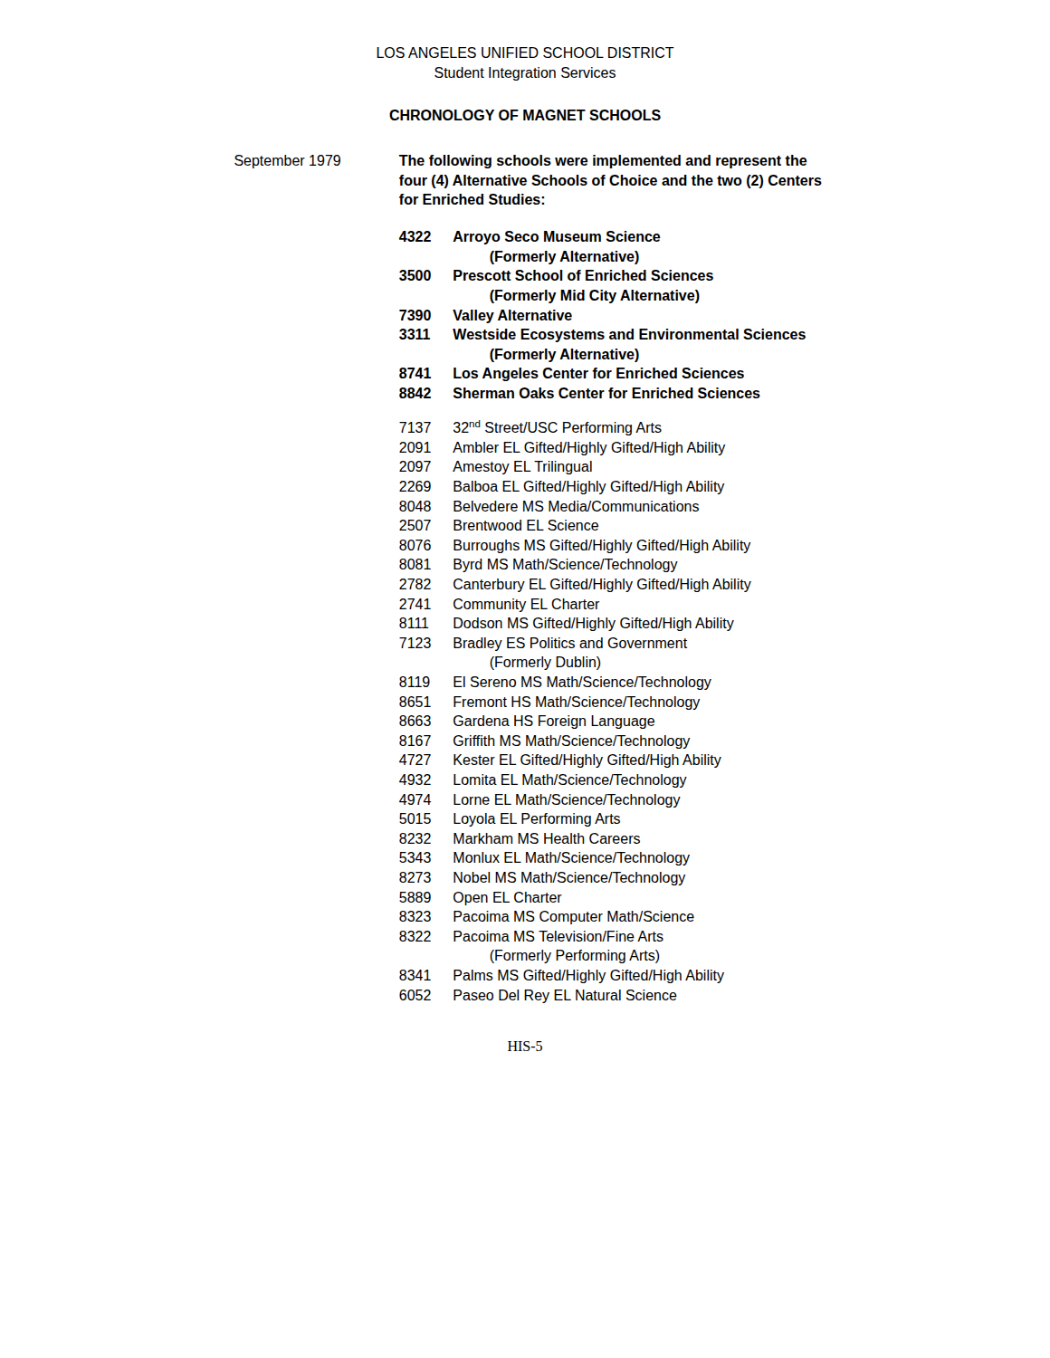LOS ANGELES UNIFIED SCHOOL DISTRICT Student Integration Services
CHRONOLOGY OF MAGNET SCHOOLS
September 1979
The following schools were implemented and represent the four (4) Alternative Schools of Choice and the two (2) Centers for Enriched Studies:
4322 Arroyo Seco Museum Science(Formerly Alternative)
3500 Prescott School of Enriched Sciences(Formerly Mid City Alternative)
7390 Valley Alternative
3311 Westside Ecosystems and Environmental Sciences(Formerly Alternative)
8741 Los Angeles Center for Enriched Sciences
8842 Sherman Oaks Center for Enriched Sciences
713732nd Street/USC Performing Arts
2091 Ambler EL Gifted/Highly Gifted/High Ability
2097 Amestoy EL Trilingual
2269 Balboa EL Gifted/Highly Gifted/High Ability
8048 Belvedere MS Media/Communications
2507 Brentwood EL Science
8076 Burroughs MS Gifted/Highly Gifted/High Ability
8081 Byrd MS Math/Science/Technology
2782 Canterbury EL Gifted/Highly Gifted/High Ability
2741 Community EL Charter
8111 Dodson MS Gifted/Highly Gifted/High Ability
7123 Bradley ES Politics and Government(Formerly Dublin)
8119 El Sereno MS Math/Science/Technology
8651 Fremont HS Math/Science/Technology
8663 Gardena HS Foreign Language
8167 Griffith MS Math/Science/Technology
4727 Kester EL Gifted/Highly Gifted/High Ability
4932 Lomita EL Math/Science/Technology
4974 Lorne EL Math/Science/Technology
5015 Loyola EL Performing Arts
8232 Markham MS Health Careers
5343 Monlux EL Math/Science/Technology
8273 Nobel MS Math/Science/Technology
5889 Open EL Charter
8323 Pacoima MS Computer Math/Science
8322 Pacoima MS Television/Fine Arts(Formerly Performing Arts)
8341 Palms MS Gifted/Highly Gifted/High Ability
6052 Paseo Del Rey EL Natural Science
HIS-5